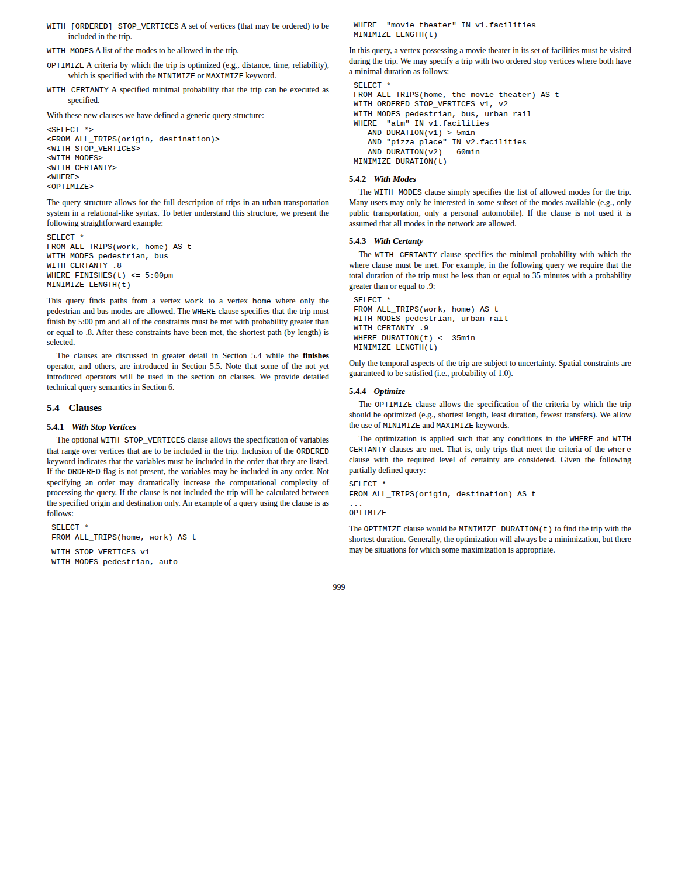WITH [ORDERED] STOP_VERTICES A set of vertices (that may be ordered) to be included in the trip.
WITH MODES A list of the modes to be allowed in the trip.
OPTIMIZE A criteria by which the trip is optimized (e.g., distance, time, reliability), which is specified with the MINIMIZE or MAXIMIZE keyword.
WITH CERTANTY A specified minimal probability that the trip can be executed as specified.
With these new clauses we have defined a generic query structure:
<SELECT *>
<FROM ALL_TRIPS(origin, destination)>
<WITH STOP_VERTICES>
<WITH MODES>
<WITH CERTANTY>
<WHERE>
<OPTIMIZE>
The query structure allows for the full description of trips in an urban transportation system in a relational-like syntax. To better understand this structure, we present the following straightforward example:
SELECT *
FROM ALL_TRIPS(work, home) AS t
WITH MODES pedestrian, bus
WITH CERTANTY .8
WHERE FINISHES(t) <= 5:00pm
MINIMIZE LENGTH(t)
This query finds paths from a vertex work to a vertex home where only the pedestrian and bus modes are allowed. The WHERE clause specifies that the trip must finish by 5:00 pm and all of the constraints must be met with probability greater than or equal to .8. After these constraints have been met, the shortest path (by length) is selected.
The clauses are discussed in greater detail in Section 5.4 while the finishes operator, and others, are introduced in Section 5.5. Note that some of the not yet introduced operators will be used in the section on clauses. We provide detailed technical query semantics in Section 6.
5.4 Clauses
5.4.1 With Stop Vertices
The optional WITH STOP_VERTICES clause allows the specification of variables that range over vertices that are to be included in the trip. Inclusion of the ORDERED keyword indicates that the variables must be included in the order that they are listed. If the ORDERED flag is not present, the variables may be included in any order. Not specifying an order may dramatically increase the computational complexity of processing the query. If the clause is not included the trip will be calculated between the specified origin and destination only. An example of a query using the clause is as follows:
SELECT *
FROM ALL_TRIPS(home, work) AS t
WITH STOP_VERTICES v1
WITH MODES pedestrian, auto
WHERE  "movie theater" IN v1.facilities
MINIMIZE LENGTH(t)
In this query, a vertex possessing a movie theater in its set of facilities must be visited during the trip. We may specify a trip with two ordered stop vertices where both have a minimal duration as follows:
SELECT *
FROM ALL_TRIPS(home, the_movie_theater) AS t
WITH ORDERED STOP_VERTICES v1, v2
WITH MODES pedestrian, bus, urban rail
WHERE  "atm" IN v1.facilities
   AND DURATION(v1) > 5min
   AND "pizza place" IN v2.facilities
   AND DURATION(v2) = 60min
MINIMIZE DURATION(t)
5.4.2 With Modes
The WITH MODES clause simply specifies the list of allowed modes for the trip. Many users may only be interested in some subset of the modes available (e.g., only public transportation, only a personal automobile). If the clause is not used it is assumed that all modes in the network are allowed.
5.4.3 With Certanty
The WITH CERTANTY clause specifies the minimal probability with which the where clause must be met. For example, in the following query we require that the total duration of the trip must be less than or equal to 35 minutes with a probability greater than or equal to .9:
SELECT *
FROM ALL_TRIPS(work, home) AS t
WITH MODES pedestrian, urban_rail
WITH CERTANTY .9
WHERE DURATION(t) <= 35min
MINIMIZE LENGTH(t)
Only the temporal aspects of the trip are subject to uncertainty. Spatial constraints are guaranteed to be satisfied (i.e., probability of 1.0).
5.4.4 Optimize
The OPTIMIZE clause allows the specification of the criteria by which the trip should be optimized (e.g., shortest length, least duration, fewest transfers). We allow the use of MINIMIZE and MAXIMIZE keywords.
The optimization is applied such that any conditions in the WHERE and WITH CERTANTY clauses are met. That is, only trips that meet the criteria of the where clause with the required level of certainty are considered. Given the following partially defined query:
SELECT *
FROM ALL_TRIPS(origin, destination) AS t
...
OPTIMIZE
The OPTIMIZE clause would be MINIMIZE DURATION(t) to find the trip with the shortest duration. Generally, the optimization will always be a minimization, but there may be situations for which some maximization is appropriate.
999